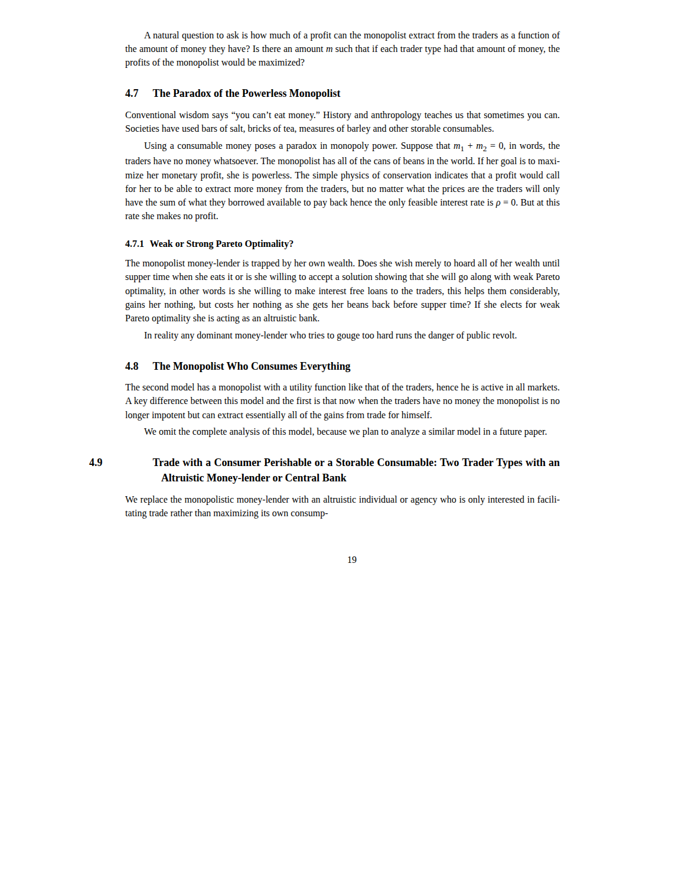A natural question to ask is how much of a profit can the monopolist extract from the traders as a function of the amount of money they have? Is there an amount m such that if each trader type had that amount of money, the profits of the monopolist would be maximized?
4.7 The Paradox of the Powerless Monopolist
Conventional wisdom says “you can’t eat money.” History and anthropology teaches us that sometimes you can. Societies have used bars of salt, bricks of tea, measures of barley and other storable consumables.
Using a consumable money poses a paradox in monopoly power. Suppose that m1 + m2 = 0, in words, the traders have no money whatsoever. The monopolist has all of the cans of beans in the world. If her goal is to maximize her monetary profit, she is powerless. The simple physics of conservation indicates that a profit would call for her to be able to extract more money from the traders, but no matter what the prices are the traders will only have the sum of what they borrowed available to pay back hence the only feasible interest rate is ρ = 0. But at this rate she makes no profit.
4.7.1 Weak or Strong Pareto Optimality?
The monopolist money-lender is trapped by her own wealth. Does she wish merely to hoard all of her wealth until supper time when she eats it or is she willing to accept a solution showing that she will go along with weak Pareto optimality, in other words is she willing to make interest free loans to the traders, this helps them considerably, gains her nothing, but costs her nothing as she gets her beans back before supper time? If she elects for weak Pareto optimality she is acting as an altruistic bank.
In reality any dominant money-lender who tries to gouge too hard runs the danger of public revolt.
4.8 The Monopolist Who Consumes Everything
The second model has a monopolist with a utility function like that of the traders, hence he is active in all markets. A key difference between this model and the first is that now when the traders have no money the monopolist is no longer impotent but can extract essentially all of the gains from trade for himself.
We omit the complete analysis of this model, because we plan to analyze a similar model in a future paper.
4.9 Trade with a Consumer Perishable or a Storable Consumable: Two Trader Types with an Altruistic Money-lender or Central Bank
We replace the monopolistic money-lender with an altruistic individual or agency who is only interested in facilitating trade rather than maximizing its own consump-
19